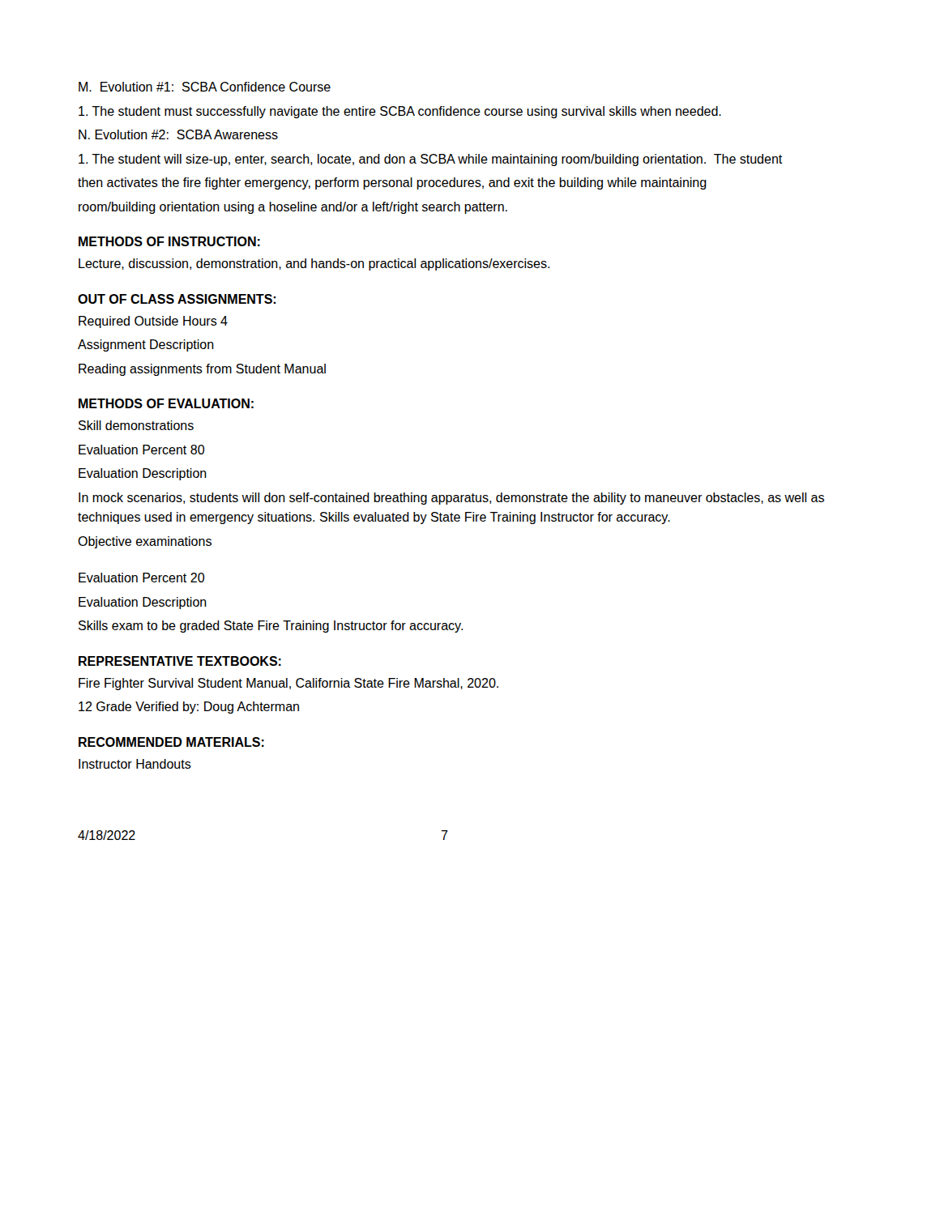M. Evolution #1: SCBA Confidence Course
1. The student must successfully navigate the entire SCBA confidence course using survival skills when needed.
N. Evolution #2: SCBA Awareness
1. The student will size-up, enter, search, locate, and don a SCBA while maintaining room/building orientation. The student
then activates the fire fighter emergency, perform personal procedures, and exit the building while maintaining
room/building orientation using a hoseline and/or a left/right search pattern.
METHODS OF INSTRUCTION:
Lecture, discussion, demonstration, and hands-on practical applications/exercises.
OUT OF CLASS ASSIGNMENTS:
Required Outside Hours 4
Assignment Description
Reading assignments from Student Manual
METHODS OF EVALUATION:
Skill demonstrations
Evaluation Percent 80
Evaluation Description
In mock scenarios, students will don self-contained breathing apparatus, demonstrate the ability to maneuver obstacles, as well as techniques used in emergency situations. Skills evaluated by State Fire Training Instructor for accuracy.
Objective examinations
Evaluation Percent 20
Evaluation Description
Skills exam to be graded State Fire Training Instructor for accuracy.
REPRESENTATIVE TEXTBOOKS:
Fire Fighter Survival Student Manual, California State Fire Marshal, 2020.
12 Grade Verified by: Doug Achterman
RECOMMENDED MATERIALS:
Instructor Handouts
4/18/2022 7